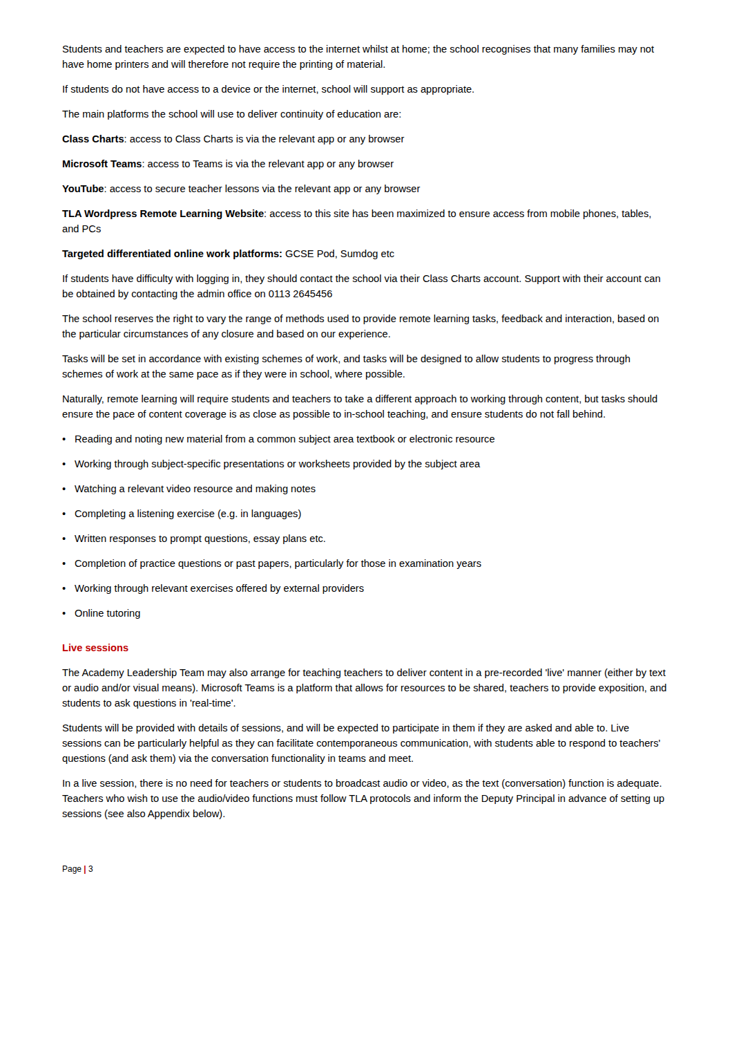Students and teachers are expected to have access to the internet whilst at home; the school recognises that many families may not have home printers and will therefore not require the printing of material.
If students do not have access to a device or the internet, school will support as appropriate.
The main platforms the school will use to deliver continuity of education are:
Class Charts: access to Class Charts is via the relevant app or any browser
Microsoft Teams: access to Teams is via the relevant app or any browser
YouTube: access to secure teacher lessons via the relevant app or any browser
TLA Wordpress Remote Learning Website: access to this site has been maximized to ensure access from mobile phones, tables, and PCs
Targeted differentiated online work platforms: GCSE Pod, Sumdog etc
If students have difficulty with logging in, they should contact the school via their Class Charts account. Support with their account can be obtained by contacting the admin office on 0113 2645456
The school reserves the right to vary the range of methods used to provide remote learning tasks, feedback and interaction, based on the particular circumstances of any closure and based on our experience.
Tasks will be set in accordance with existing schemes of work, and tasks will be designed to allow students to progress through schemes of work at the same pace as if they were in school, where possible.
Naturally, remote learning will require students and teachers to take a different approach to working through content, but tasks should ensure the pace of content coverage is as close as possible to in-school teaching, and ensure students do not fall behind.
Reading and noting new material from a common subject area textbook or electronic resource
Working through subject-specific presentations or worksheets provided by the subject area
Watching a relevant video resource and making notes
Completing a listening exercise (e.g. in languages)
Written responses to prompt questions, essay plans etc.
Completion of practice questions or past papers, particularly for those in examination years
Working through relevant exercises offered by external providers
Online tutoring
Live sessions
The Academy Leadership Team may also arrange for teaching teachers to deliver content in a pre-recorded 'live' manner (either by text or audio and/or visual means). Microsoft Teams is a platform that allows for resources to be shared, teachers to provide exposition, and students to ask questions in 'real-time'.
Students will be provided with details of sessions, and will be expected to participate in them if they are asked and able to. Live sessions can be particularly helpful as they can facilitate contemporaneous communication, with students able to respond to teachers' questions (and ask them) via the conversation functionality in teams and meet.
In a live session, there is no need for teachers or students to broadcast audio or video, as the text (conversation) function is adequate. Teachers who wish to use the audio/video functions must follow TLA protocols and inform the Deputy Principal in advance of setting up sessions (see also Appendix below).
Page | 3